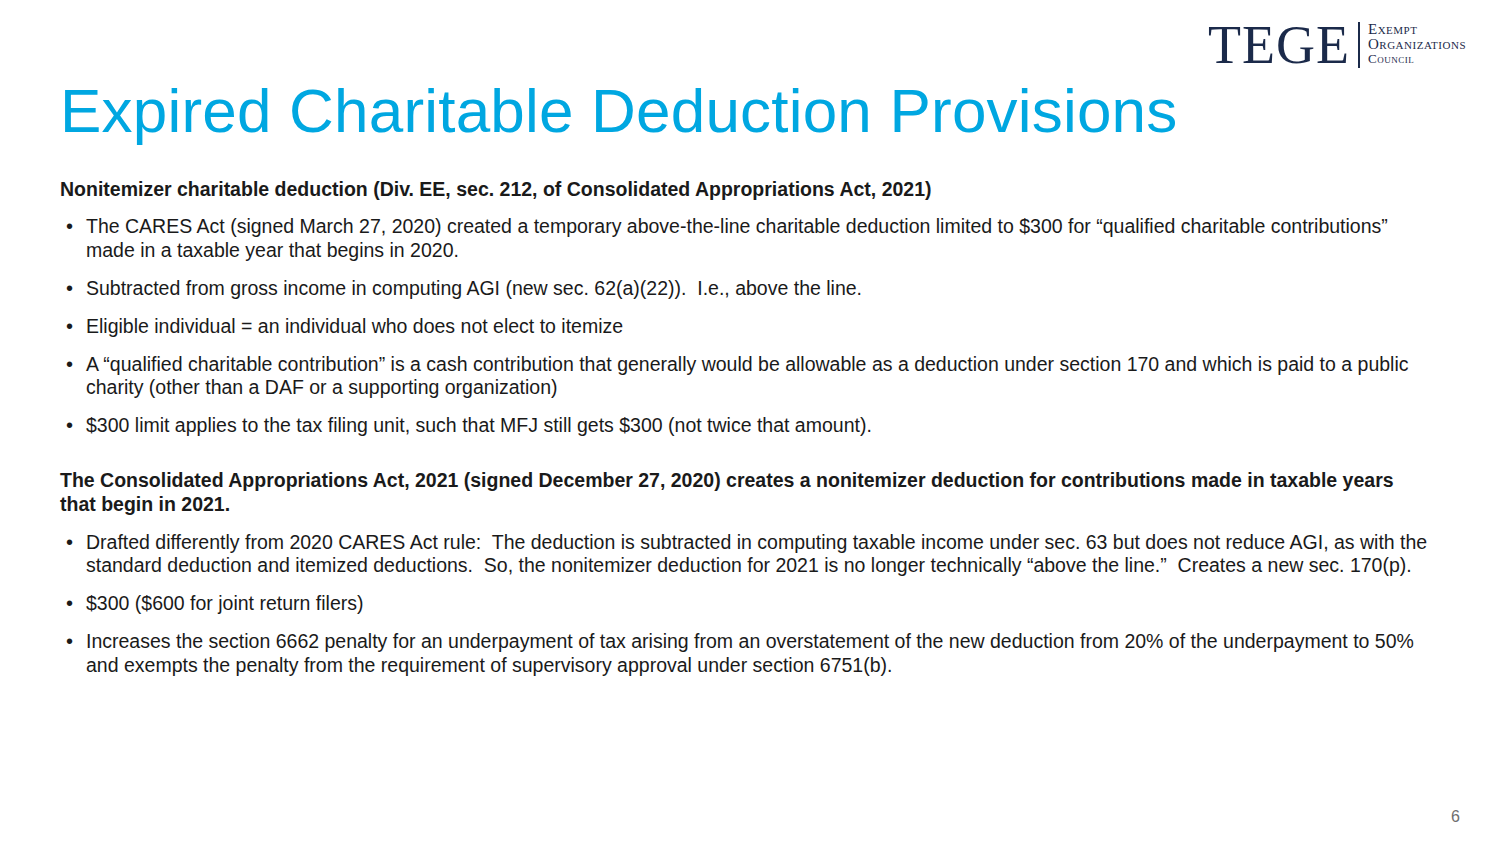TEGE
Exempt Organizations Council
Expired Charitable Deduction Provisions
Nonitemizer charitable deduction (Div. EE, sec. 212, of Consolidated Appropriations Act, 2021)
The CARES Act (signed March 27, 2020) created a temporary above-the-line charitable deduction limited to $300 for “qualified charitable contributions” made in a taxable year that begins in 2020.
Subtracted from gross income in computing AGI (new sec. 62(a)(22)). I.e., above the line.
Eligible individual = an individual who does not elect to itemize
A “qualified charitable contribution” is a cash contribution that generally would be allowable as a deduction under section 170 and which is paid to a public charity (other than a DAF or a supporting organization)
$300 limit applies to the tax filing unit, such that MFJ still gets $300 (not twice that amount).
The Consolidated Appropriations Act, 2021 (signed December 27, 2020) creates a nonitemizer deduction for contributions made in taxable years that begin in 2021.
Drafted differently from 2020 CARES Act rule: The deduction is subtracted in computing taxable income under sec. 63 but does not reduce AGI, as with the standard deduction and itemized deductions. So, the nonitemizer deduction for 2021 is no longer technically “above the line.” Creates a new sec. 170(p).
$300 ($600 for joint return filers)
Increases the section 6662 penalty for an underpayment of tax arising from an overstatement of the new deduction from 20% of the underpayment to 50% and exempts the penalty from the requirement of supervisory approval under section 6751(b).
6